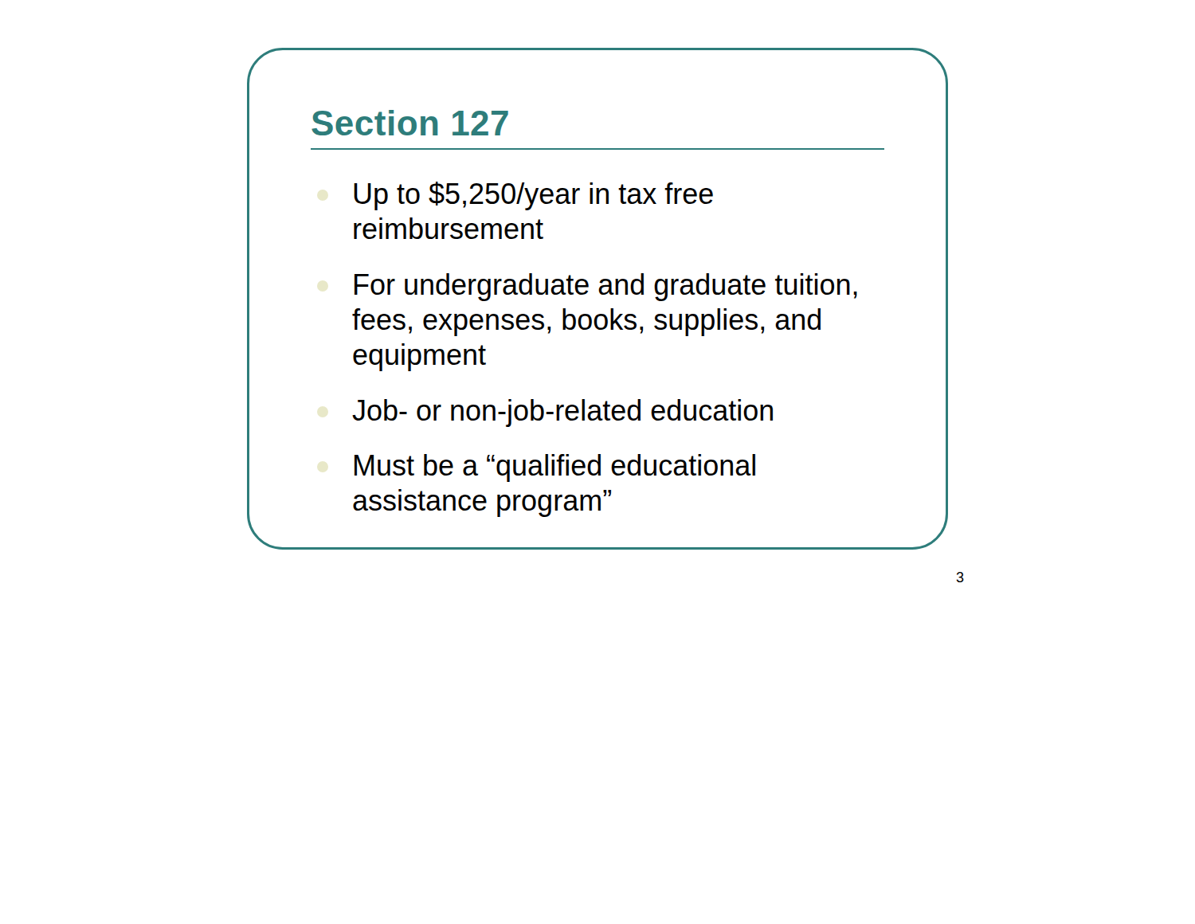Section 127
Up to $5,250/year in tax free reimbursement
For undergraduate and graduate tuition, fees, expenses, books, supplies, and equipment
Job- or non-job-related education
Must be a “qualified educational assistance program”
3